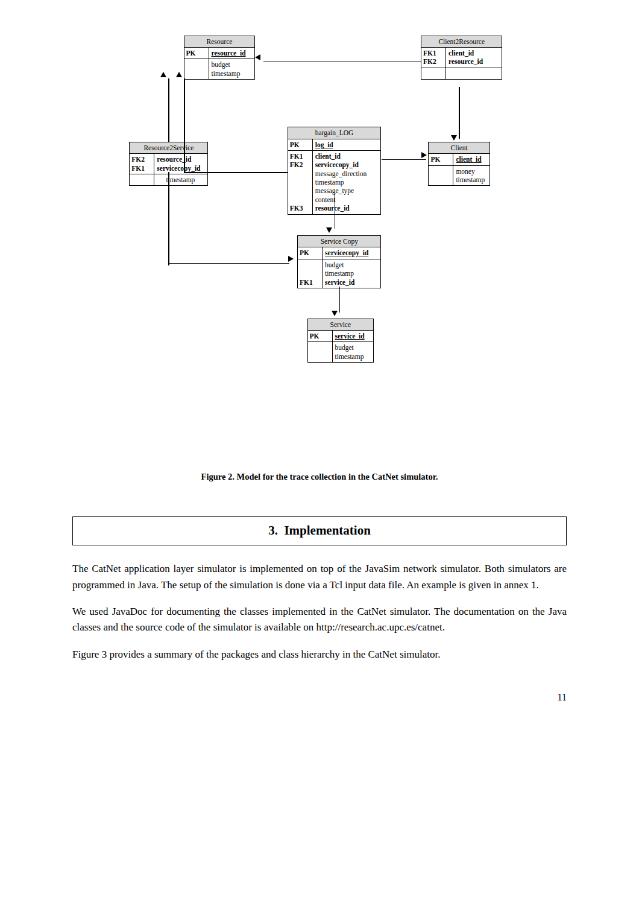| Resource |
| PK | resource_id |
| | budget timestamp |
| Client2Resource |
| FK1 FK2 | client_id resource_id |
| Resource2Service |
| FK2 FK1 | resource_id servicecopy_id |
| | timestamp |
| bargain_LOG |
| PK | log_id |
| FK1 FK2 FK3 | client_id servicecopy_id message_direction timestamp message_type content resource_id |
| Client |
| PK | client_id |
| | money timestamp |
| Service Copy |
| PK | servicecopy_id |
| FK1 | budget timestamp service_id |
| Service |
| PK | service_id |
| | budget timestamp |
Client2Resource -> Resource (long horizontal arrow, pointing left)
Client2Resource -> Client (vertical arrow down)
Resource2Service -> Resource (vertical arrow up)
bargain_LOG -> Resource (left then up)
bargain_LOG -> Client (right arrow)
bargain_LOG -> Service Copy (down arrow)
Resource2Service -> Service Copy (down then right)
Service Copy -> Service (down arrow)
Figure 2. Model for the trace collection in the CatNet simulator.
3. Implementation
The CatNet application layer simulator is implemented on top of the JavaSim network simulator. Both simulators are programmed in Java. The setup of the simulation is done via a Tcl input data file. An example is given in annex 1.
We used JavaDoc for documenting the classes implemented in the CatNet simulator. The documentation on the Java classes and the source code of the simulator is available on http://research.ac.upc.es/catnet.
Figure 3 provides a summary of the packages and class hierarchy in the CatNet simulator.
11